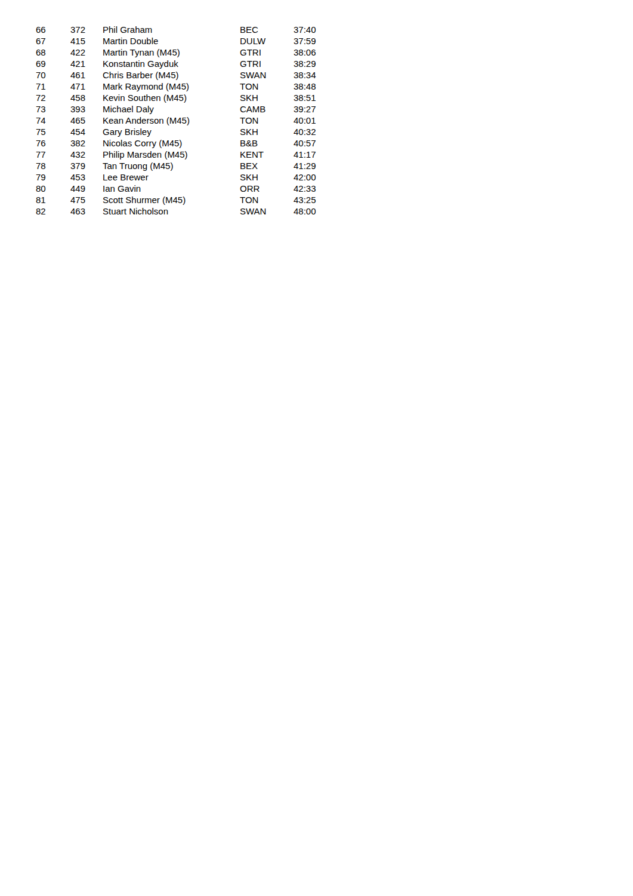| 66 | 372 | Phil Graham | BEC | 37:40 |
| 67 | 415 | Martin Double | DULW | 37:59 |
| 68 | 422 | Martin Tynan (M45) | GTRI | 38:06 |
| 69 | 421 | Konstantin Gayduk | GTRI | 38:29 |
| 70 | 461 | Chris Barber (M45) | SWAN | 38:34 |
| 71 | 471 | Mark Raymond (M45) | TON | 38:48 |
| 72 | 458 | Kevin Southen (M45) | SKH | 38:51 |
| 73 | 393 | Michael Daly | CAMB | 39:27 |
| 74 | 465 | Kean Anderson (M45) | TON | 40:01 |
| 75 | 454 | Gary Brisley | SKH | 40:32 |
| 76 | 382 | Nicolas Corry (M45) | B&B | 40:57 |
| 77 | 432 | Philip Marsden (M45) | KENT | 41:17 |
| 78 | 379 | Tan Truong (M45) | BEX | 41:29 |
| 79 | 453 | Lee Brewer | SKH | 42:00 |
| 80 | 449 | Ian Gavin | ORR | 42:33 |
| 81 | 475 | Scott Shurmer (M45) | TON | 43:25 |
| 82 | 463 | Stuart Nicholson | SWAN | 48:00 |